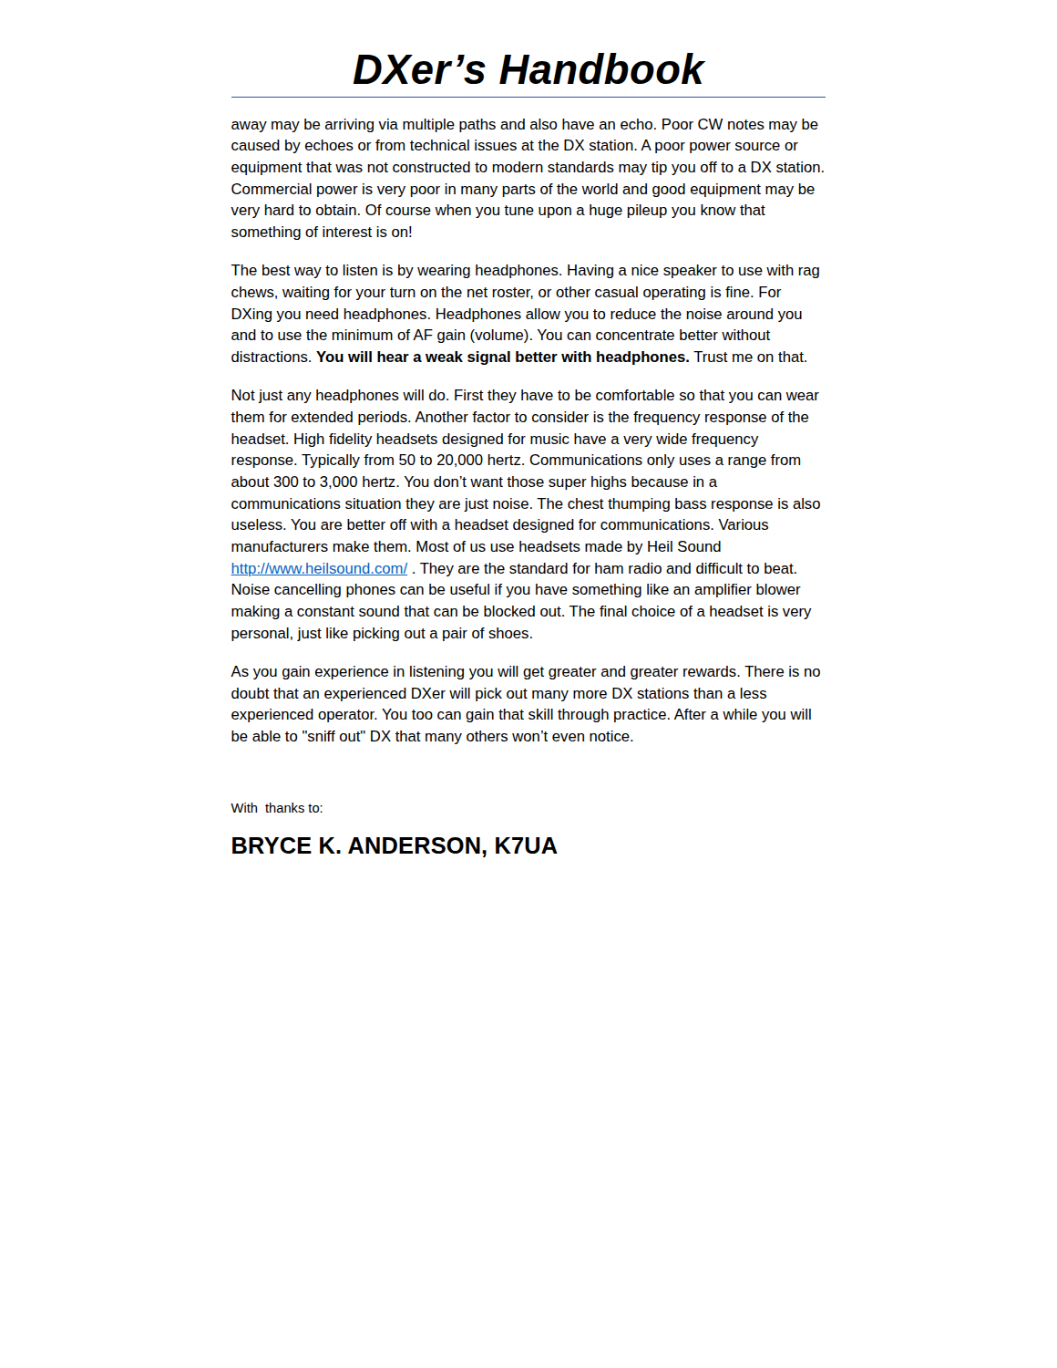DXer’s Handbook
away may be arriving via multiple paths and also have an echo. Poor CW notes may be caused by echoes or from technical issues at the DX station. A poor power source or equipment that was not constructed to modern standards may tip you off to a DX station. Commercial power is very poor in many parts of the world and good equipment may be very hard to obtain. Of course when you tune upon a huge pileup you know that something of interest is on!
The best way to listen is by wearing headphones. Having a nice speaker to use with rag chews, waiting for your turn on the net roster, or other casual operating is fine. For DXing you need headphones. Headphones allow you to reduce the noise around you and to use the minimum of AF gain (volume). You can concentrate better without distractions. You will hear a weak signal better with headphones. Trust me on that.
Not just any headphones will do. First they have to be comfortable so that you can wear them for extended periods. Another factor to consider is the frequency response of the headset. High fidelity headsets designed for music have a very wide frequency response. Typically from 50 to 20,000 hertz. Communications only uses a range from about 300 to 3,000 hertz. You don’t want those super highs because in a communications situation they are just noise. The chest thumping bass response is also useless. You are better off with a headset designed for communications. Various manufacturers make them. Most of us use headsets made by Heil Sound http://www.heilsound.com/ . They are the standard for ham radio and difficult to beat. Noise cancelling phones can be useful if you have something like an amplifier blower making a constant sound that can be blocked out. The final choice of a headset is very personal, just like picking out a pair of shoes.
As you gain experience in listening you will get greater and greater rewards. There is no doubt that an experienced DXer will pick out many more DX stations than a less experienced operator. You too can gain that skill through practice. After a while you will be able to "sniff out" DX that many others won’t even notice.
With thanks to:
BRYCE K. ANDERSON, K7UA